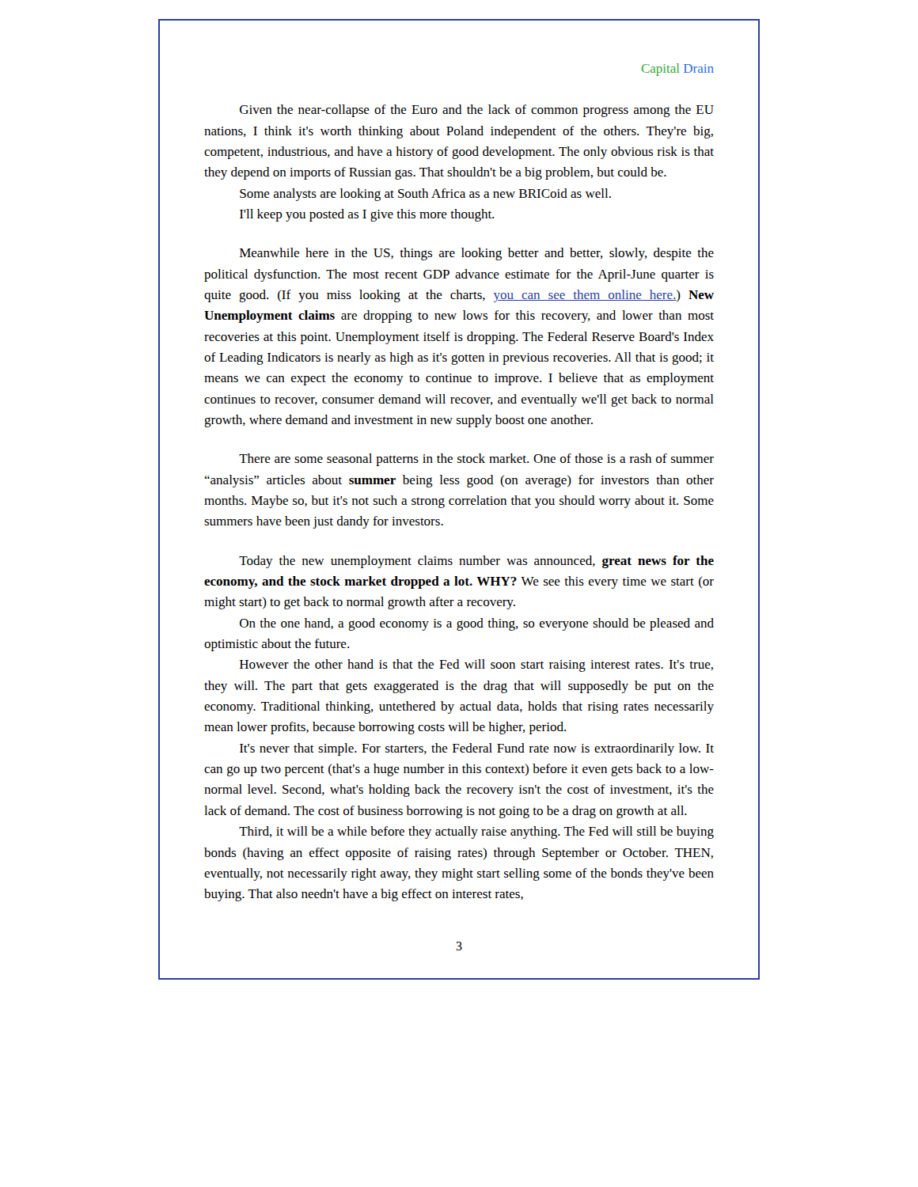Capital Drain
Given the near-collapse of the Euro and the lack of common progress among the EU nations, I think it's worth thinking about Poland independent of the others. They're big, competent, industrious, and have a history of good development. The only obvious risk is that they depend on imports of Russian gas. That shouldn't be a big problem, but could be.
Some analysts are looking at South Africa as a new BRICoid as well.
I'll keep you posted as I give this more thought.
Meanwhile here in the US, things are looking better and better, slowly, despite the political dysfunction. The most recent GDP advance estimate for the April-June quarter is quite good. (If you miss looking at the charts, you can see them online here.) New Unemployment claims are dropping to new lows for this recovery, and lower than most recoveries at this point. Unemployment itself is dropping. The Federal Reserve Board's Index of Leading Indicators is nearly as high as it's gotten in previous recoveries. All that is good; it means we can expect the economy to continue to improve. I believe that as employment continues to recover, consumer demand will recover, and eventually we'll get back to normal growth, where demand and investment in new supply boost one another.
There are some seasonal patterns in the stock market. One of those is a rash of summer “analysis” articles about summer being less good (on average) for investors than other months. Maybe so, but it's not such a strong correlation that you should worry about it. Some summers have been just dandy for investors.
Today the new unemployment claims number was announced, great news for the economy, and the stock market dropped a lot. WHY? We see this every time we start (or might start) to get back to normal growth after a recovery.
On the one hand, a good economy is a good thing, so everyone should be pleased and optimistic about the future.
However the other hand is that the Fed will soon start raising interest rates. It's true, they will. The part that gets exaggerated is the drag that will supposedly be put on the economy. Traditional thinking, untethered by actual data, holds that rising rates necessarily mean lower profits, because borrowing costs will be higher, period.
It's never that simple. For starters, the Federal Fund rate now is extraordinarily low. It can go up two percent (that's a huge number in this context) before it even gets back to a low-normal level. Second, what's holding back the recovery isn't the cost of investment, it's the lack of demand. The cost of business borrowing is not going to be a drag on growth at all.
Third, it will be a while before they actually raise anything. The Fed will still be buying bonds (having an effect opposite of raising rates) through September or October. THEN, eventually, not necessarily right away, they might start selling some of the bonds they've been buying. That also needn't have a big effect on interest rates,
3